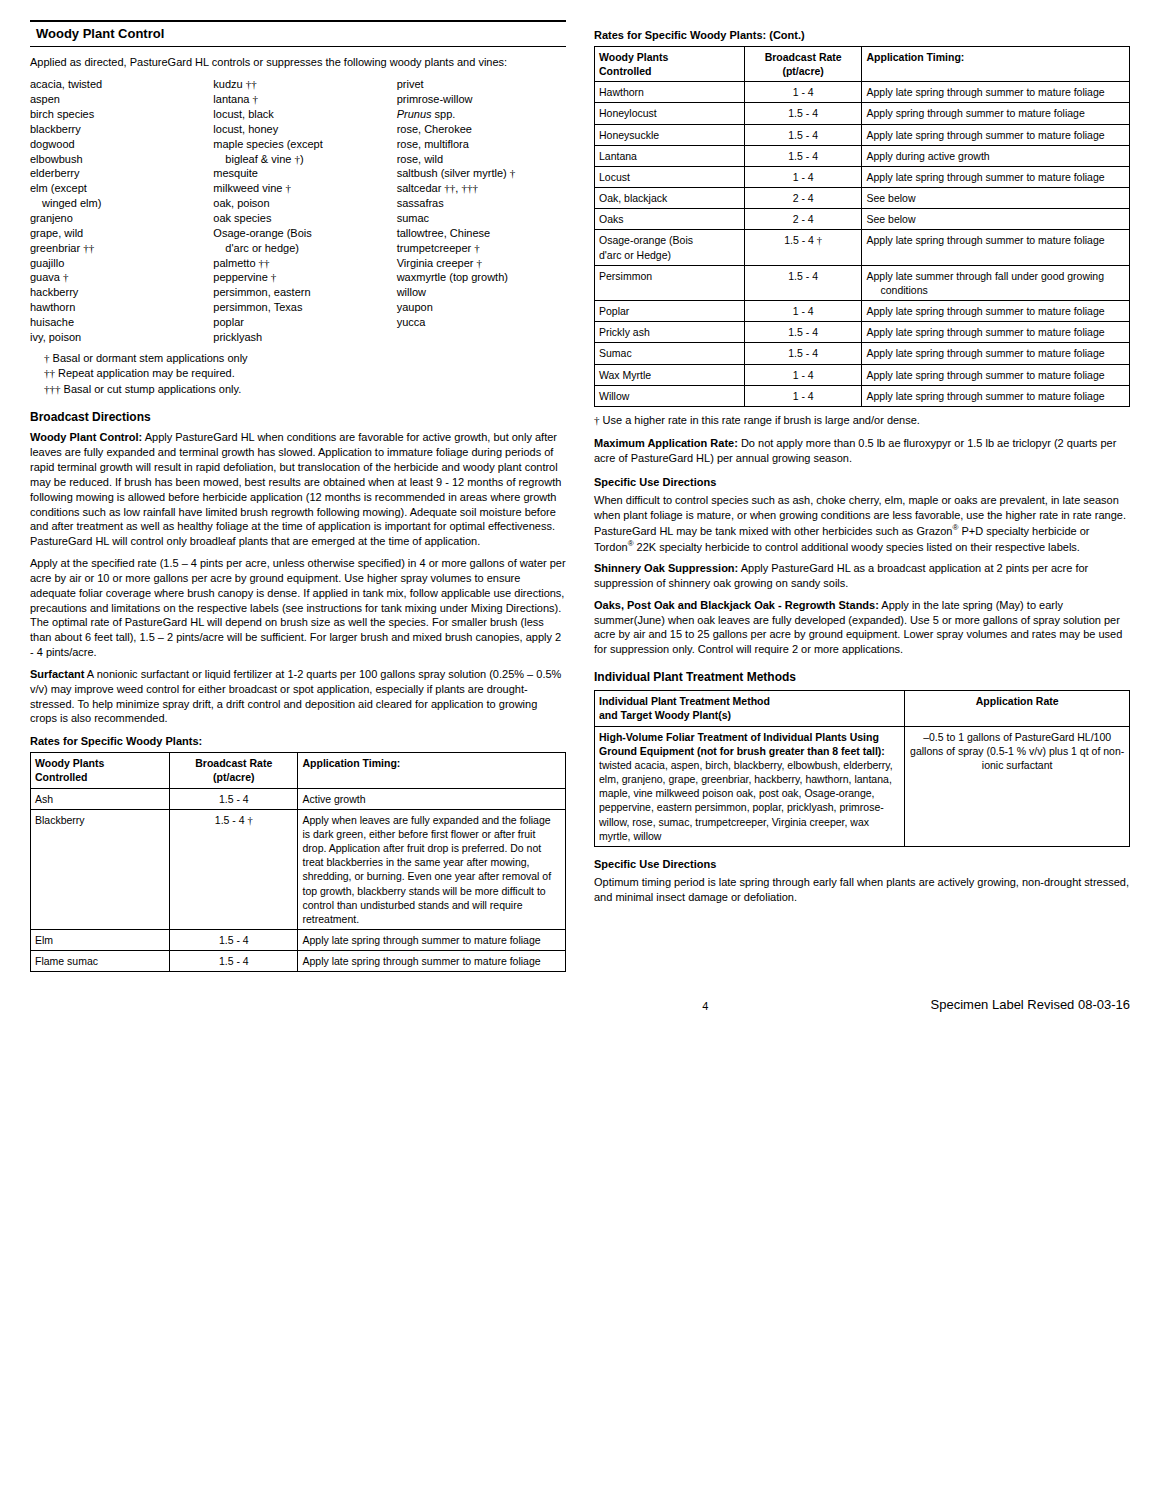Woody Plant Control
Applied as directed, PastureGard HL controls or suppresses the following woody plants and vines:
acacia, twisted
aspen
birch species
blackberry
dogwood
elbowbush
elderberry
elm (except
winged elm)
granjeno
grape, wild
greenbriar ††
guajillo
guava †
hackberry
hawthorn
huisache
ivy, poison
kudzu ††
lantana †
locust, black
locust, honey
maple species (except
bigleaf & vine †)
mesquite
milkweed vine †
oak, poison
oak species
Osage-orange (Bois
d'arc or hedge)
palmetto ††
peppervine †
persimmon, eastern
persimmon, Texas
poplar
pricklyash
privet
primrose-willow
Prunus spp.
rose, Cherokee
rose, multiflora
rose, wild
saltbush (silver myrtle) †
saltcedar ††, †††
sassafras
sumac
tallowtree, Chinese
trumpetcreeper †
Virginia creeper †
waxmyrtle (top growth)
willow
yaupon
yucca
† Basal or dormant stem applications only
†† Repeat application may be required.
††† Basal or cut stump applications only.
Broadcast Directions
Woody Plant Control: Apply PastureGard HL when conditions are favorable for active growth, but only after leaves are fully expanded and terminal growth has slowed. Application to immature foliage during periods of rapid terminal growth will result in rapid defoliation, but translocation of the herbicide and woody plant control may be reduced. If brush has been mowed, best results are obtained when at least 9 - 12 months of regrowth following mowing is allowed before herbicide application (12 months is recommended in areas where growth conditions such as low rainfall have limited brush regrowth following mowing). Adequate soil moisture before and after treatment as well as healthy foliage at the time of application is important for optimal effectiveness. PastureGard HL will control only broadleaf plants that are emerged at the time of application.
Apply at the specified rate (1.5 – 4 pints per acre, unless otherwise specified) in 4 or more gallons of water per acre by air or 10 or more gallons per acre by ground equipment. Use higher spray volumes to ensure adequate foliar coverage where brush canopy is dense. If applied in tank mix, follow applicable use directions, precautions and limitations on the respective labels (see instructions for tank mixing under Mixing Directions). The optimal rate of PastureGard HL will depend on brush size as well the species. For smaller brush (less than about 6 feet tall), 1.5 – 2 pints/acre will be sufficient. For larger brush and mixed brush canopies, apply 2 - 4 pints/acre.
Surfactant A nonionic surfactant or liquid fertilizer at 1-2 quarts per 100 gallons spray solution (0.25% – 0.5% v/v) may improve weed control for either broadcast or spot application, especially if plants are drought-stressed. To help minimize spray drift, a drift control and deposition aid cleared for application to growing crops is also recommended.
Rates for Specific Woody Plants:
| Woody Plants Controlled | Broadcast Rate (pt/acre) | Application Timing: |
| --- | --- | --- |
| Ash | 1.5 - 4 | Active growth |
| Blackberry | 1.5 - 4 † | Apply when leaves are fully expanded and the foliage is dark green, either before first flower or after fruit drop. Application after fruit drop is preferred. Do not treat blackberries in the same year after mowing, shredding, or burning. Even one year after removal of top growth, blackberry stands will be more difficult to control than undisturbed stands and will require retreatment. |
| Elm | 1.5 - 4 | Apply late spring through summer to mature foliage |
| Flame sumac | 1.5 - 4 | Apply late spring through summer to mature foliage |
Rates for Specific Woody Plants: (Cont.)
| Woody Plants Controlled | Broadcast Rate (pt/acre) | Application Timing: |
| --- | --- | --- |
| Hawthorn | 1 - 4 | Apply late spring through summer to mature foliage |
| Honeylocust | 1.5 - 4 | Apply spring through summer to mature foliage |
| Honeysuckle | 1.5 - 4 | Apply late spring through summer to mature foliage |
| Lantana | 1.5 - 4 | Apply during active growth |
| Locust | 1 - 4 | Apply late spring through summer to mature foliage |
| Oak, blackjack | 2 - 4 | See below |
| Oaks | 2 - 4 | See below |
| Osage-orange (Bois d'arc or Hedge) | 1.5 - 4 † | Apply late spring through summer to mature foliage |
| Persimmon | 1.5 - 4 | Apply late summer through fall under good growing conditions |
| Poplar | 1 - 4 | Apply late spring through summer to mature foliage |
| Prickly ash | 1.5 - 4 | Apply late spring through summer to mature foliage |
| Sumac | 1.5 - 4 | Apply late spring through summer to mature foliage |
| Wax Myrtle | 1 - 4 | Apply late spring through summer to mature foliage |
| Willow | 1 - 4 | Apply late spring through summer to mature foliage |
† Use a higher rate in this rate range if brush is large and/or dense.
Maximum Application Rate: Do not apply more than 0.5 lb ae fluroxypyr or 1.5 lb ae triclopyr (2 quarts per acre of PastureGard HL) per annual growing season.
Specific Use Directions
When difficult to control species such as ash, choke cherry, elm, maple or oaks are prevalent, in late season when plant foliage is mature, or when growing conditions are less favorable, use the higher rate in rate range. PastureGard HL may be tank mixed with other herbicides such as Grazon® P+D specialty herbicide or Tordon® 22K specialty herbicide to control additional woody species listed on their respective labels.
Shinnery Oak Suppression: Apply PastureGard HL as a broadcast application at 2 pints per acre for suppression of shinnery oak growing on sandy soils.
Oaks, Post Oak and Blackjack Oak - Regrowth Stands: Apply in the late spring (May) to early summer(June) when oak leaves are fully developed (expanded). Use 5 or more gallons of spray solution per acre by air and 15 to 25 gallons per acre by ground equipment. Lower spray volumes and rates may be used for suppression only. Control will require 2 or more applications.
Individual Plant Treatment Methods
| Individual Plant Treatment Method and Target Woody Plant(s) | Application Rate |
| --- | --- |
| High-Volume Foliar Treatment of Individual Plants Using Ground Equipment (not for brush greater than 8 feet tall): twisted acacia, aspen, birch, blackberry, elbowbush, elderberry, elm, granjeno, grape, greenbriar, hackberry, hawthorn, lantana, maple, vine milkweed poison oak, post oak, Osage-orange, peppervine, eastern persimmon, poplar, pricklyash, primrose-willow, rose, sumac, trumpetcreeper, Virginia creeper, wax myrtle, willow | –0.5 to 1 gallons of PastureGard HL/100 gallons of spray (0.5-1 % v/v) plus 1 qt of non-ionic surfactant |
Specific Use Directions
Optimum timing period is late spring through early fall when plants are actively growing, non-drought stressed, and minimal insect damage or defoliation.
4
Specimen Label Revised 08-03-16